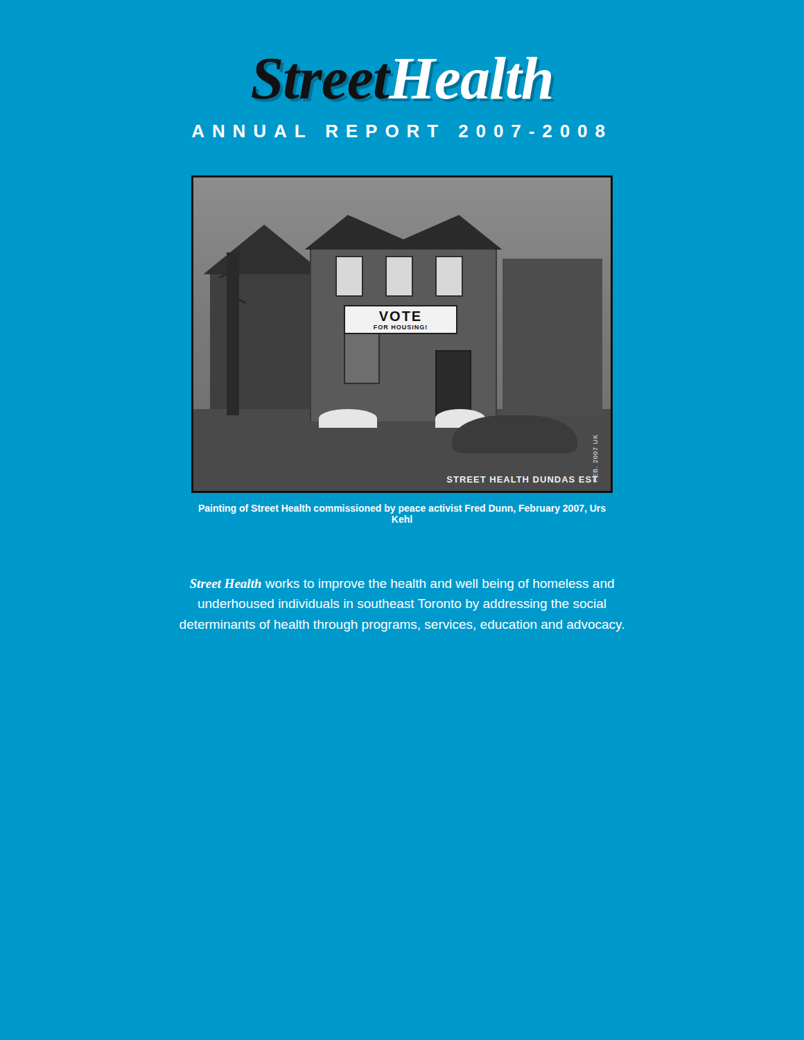Street Health
Annual Report 2007-2008
VOTE FOR HOUSING!
FEB. 2007 UK
STREET HEALTH DUNDAS EST
Painting of Street Health commissioned by peace activist Fred Dunn, February 2007, Urs Kehl
Street Health works to improve the health and well being of homeless and underhoused individuals in southeast Toronto by addressing the social determinants of health through programs, services, education and advocacy.